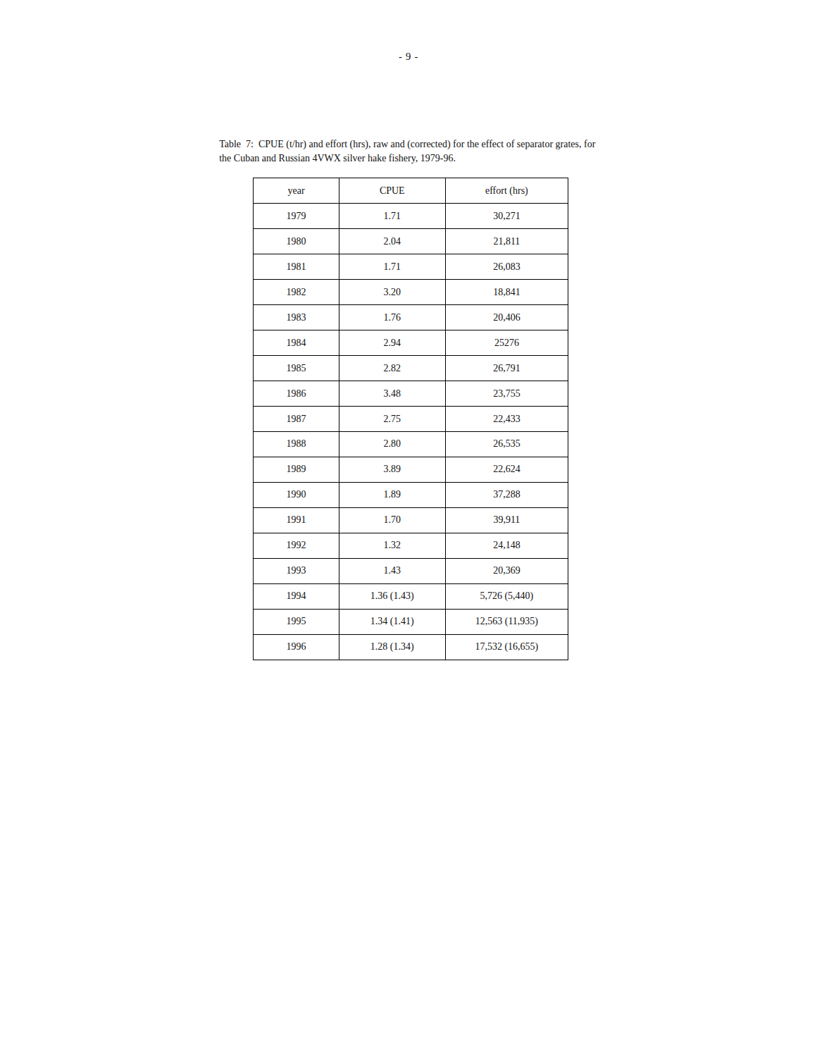- 9 -
Table 7: CPUE (t/hr) and effort (hrs), raw and (corrected) for the effect of separator grates, for the Cuban and Russian 4VWX silver hake fishery, 1979-96.
| year | CPUE | effort (hrs) |
| --- | --- | --- |
| 1979 | 1.71 | 30,271 |
| 1980 | 2.04 | 21,811 |
| 1981 | 1.71 | 26,083 |
| 1982 | 3.20 | 18,841 |
| 1983 | 1.76 | 20,406 |
| 1984 | 2.94 | 25276 |
| 1985 | 2.82 | 26,791 |
| 1986 | 3.48 | 23,755 |
| 1987 | 2.75 | 22,433 |
| 1988 | 2.80 | 26,535 |
| 1989 | 3.89 | 22,624 |
| 1990 | 1.89 | 37,288 |
| 1991 | 1.70 | 39,911 |
| 1992 | 1.32 | 24,148 |
| 1993 | 1.43 | 20,369 |
| 1994 | 1.36 (1.43) | 5,726 (5,440) |
| 1995 | 1.34 (1.41) | 12,563 (11,935) |
| 1996 | 1.28 (1.34) | 17,532 (16,655) |